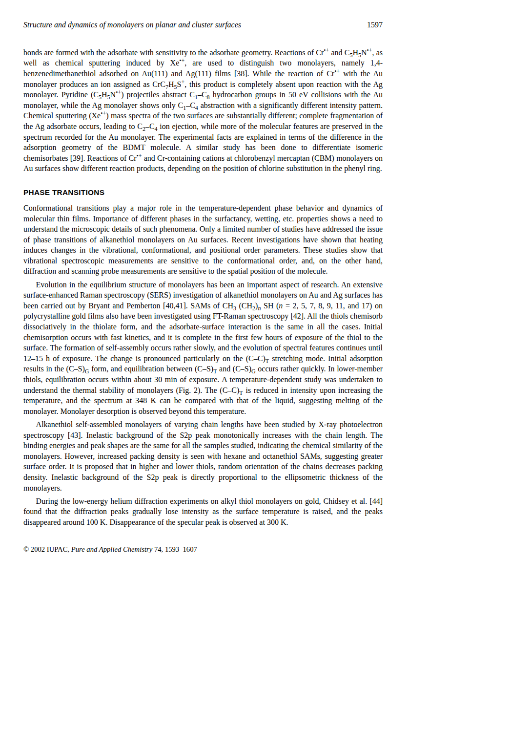Structure and dynamics of monolayers on planar and cluster surfaces 1597
bonds are formed with the adsorbate with sensitivity to the adsorbate geometry. Reactions of Cr•+ and C5H5N•+, as well as chemical sputtering induced by Xe•+, are used to distinguish two monolayers, namely 1,4-benzenedimethanethiol adsorbed on Au(111) and Ag(111) films [38]. While the reaction of Cr•+ with the Au monolayer produces an ion assigned as CrC7H5S+, this product is completely absent upon reaction with the Ag monolayer. Pyridine (C5H5N•+) projectiles abstract C1–C8 hydrocarbon groups in 50 eV collisions with the Au monolayer, while the Ag monolayer shows only C1–C4 abstraction with a significantly different intensity pattern. Chemical sputtering (Xe•+) mass spectra of the two surfaces are substantially different; complete fragmentation of the Ag adsorbate occurs, leading to C2–C4 ion ejection, while more of the molecular features are preserved in the spectrum recorded for the Au monolayer. The experimental facts are explained in terms of the difference in the adsorption geometry of the BDMT molecule. A similar study has been done to differentiate isomeric chemisorbates [39]. Reactions of Cr•+ and Cr-containing cations at chlorobenzyl mercaptan (CBM) monolayers on Au surfaces show different reaction products, depending on the position of chlorine substitution in the phenyl ring.
PHASE TRANSITIONS
Conformational transitions play a major role in the temperature-dependent phase behavior and dynamics of molecular thin films. Importance of different phases in the surfactancy, wetting, etc. properties shows a need to understand the microscopic details of such phenomena. Only a limited number of studies have addressed the issue of phase transitions of alkanethiol monolayers on Au surfaces. Recent investigations have shown that heating induces changes in the vibrational, conformational, and positional order parameters. These studies show that vibrational spectroscopic measurements are sensitive to the conformational order, and, on the other hand, diffraction and scanning probe measurements are sensitive to the spatial position of the molecule.
Evolution in the equilibrium structure of monolayers has been an important aspect of research. An extensive surface-enhanced Raman spectroscopy (SERS) investigation of alkanethiol monolayers on Au and Ag surfaces has been carried out by Bryant and Pemberton [40,41]. SAMs of CH3 (CH2)n SH (n = 2, 5, 7, 8, 9, 11, and 17) on polycrystalline gold films also have been investigated using FT-Raman spectroscopy [42]. All the thiols chemisorb dissociatively in the thiolate form, and the adsorbate-surface interaction is the same in all the cases. Initial chemisorption occurs with fast kinetics, and it is complete in the first few hours of exposure of the thiol to the surface. The formation of self-assembly occurs rather slowly, and the evolution of spectral features continues until 12–15 h of exposure. The change is pronounced particularly on the (C–C)T stretching mode. Initial adsorption results in the (C–S)G form, and equilibration between (C–S)T and (C–S)G occurs rather quickly. In lower-member thiols, equilibration occurs within about 30 min of exposure. A temperature-dependent study was undertaken to understand the thermal stability of monolayers (Fig. 2). The (C–C)T is reduced in intensity upon increasing the temperature, and the spectrum at 348 K can be compared with that of the liquid, suggesting melting of the monolayer. Monolayer desorption is observed beyond this temperature.
Alkanethiol self-assembled monolayers of varying chain lengths have been studied by X-ray photoelectron spectroscopy [43]. Inelastic background of the S2p peak monotonically increases with the chain length. The binding energies and peak shapes are the same for all the samples studied, indicating the chemical similarity of the monolayers. However, increased packing density is seen with hexane and octanethiol SAMs, suggesting greater surface order. It is proposed that in higher and lower thiols, random orientation of the chains decreases packing density. Inelastic background of the S2p peak is directly proportional to the ellipsometric thickness of the monolayers.
During the low-energy helium diffraction experiments on alkyl thiol monolayers on gold, Chidsey et al. [44] found that the diffraction peaks gradually lose intensity as the surface temperature is raised, and the peaks disappeared around 100 K. Disappearance of the specular peak is observed at 300 K.
© 2002 IUPAC, Pure and Applied Chemistry 74, 1593–1607